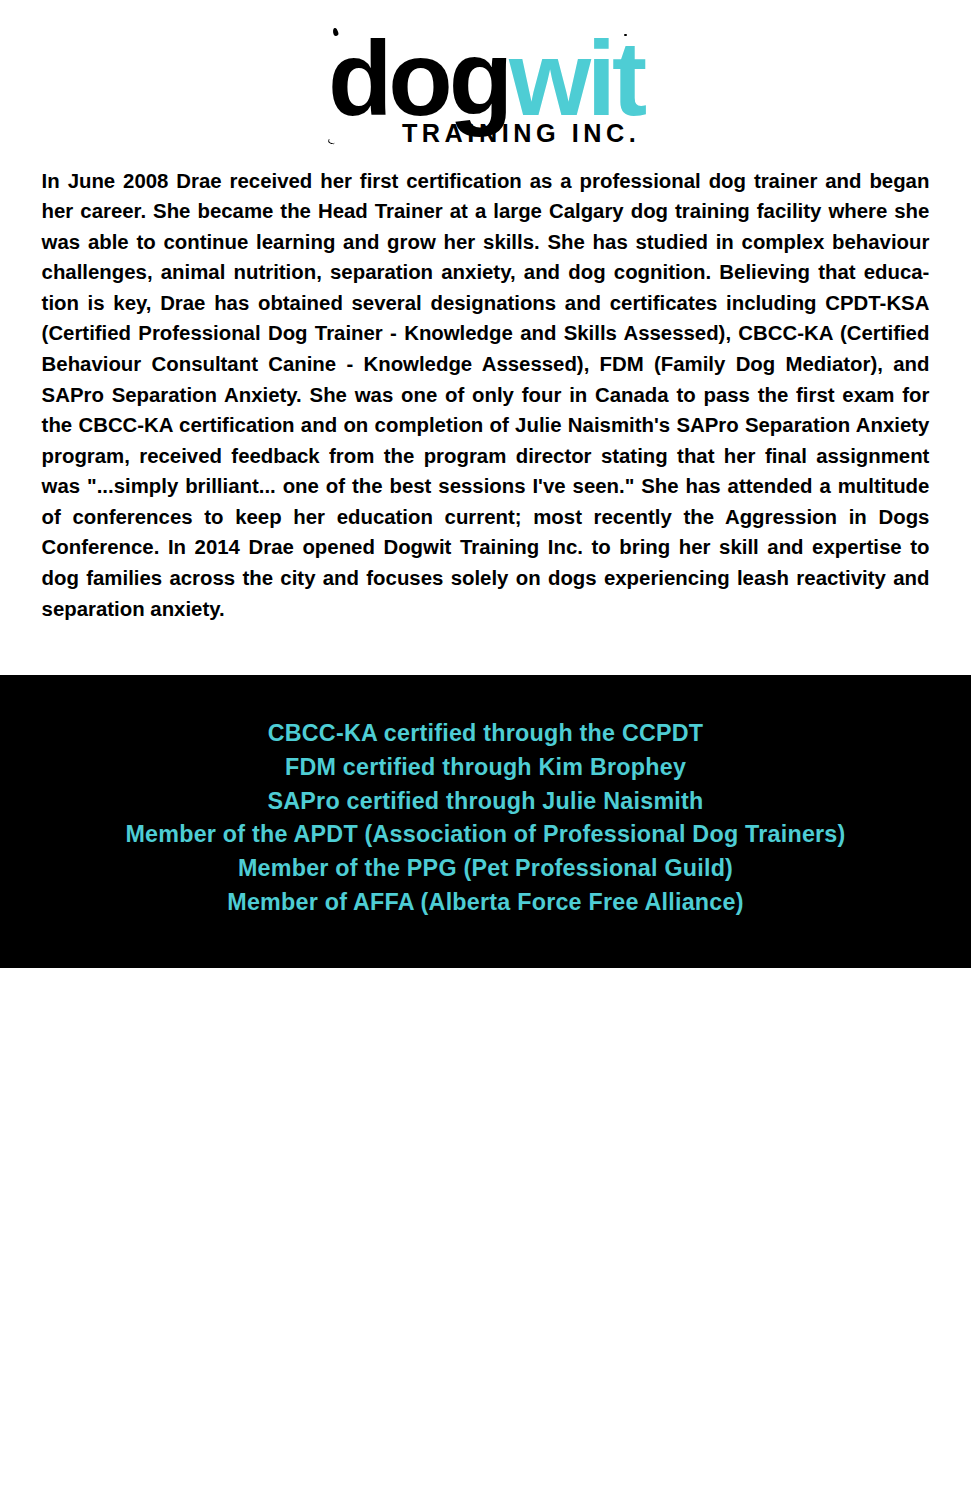dog wit
TRAINING INC.
In June 2008 Drae received her first certification as a professional dog trainer and began her career. She became the Head Trainer at a large Calgary dog training facility where she was able to continue learning and grow her skills. She has studied in complex behaviour challenges, animal nutrition, separation anxiety, and dog cognition. Believing that education is key, Drae has obtained several designations and certificates including CPDT-KSA (Certified Professional Dog Trainer - Knowledge and Skills Assessed), CBCC-KA (Certified Behaviour Consultant Canine - Knowledge Assessed), FDM (Family Dog Mediator), and SAPro Separation Anxiety. She was one of only four in Canada to pass the first exam for the CBCC-KA certification and on completion of Julie Naismith's SAPro Separation Anxiety program, received feedback from the program director stating that her final assignment was "...simply brilliant... one of the best sessions I've seen." She has attended a multitude of conferences to keep her education current; most recently the Aggression in Dogs Conference. In 2014 Drae opened Dogwit Training Inc. to bring her skill and expertise to dog families across the city and focuses solely on dogs experiencing leash reactivity and separation anxiety.
CBCC-KA certified through the CCPDT
FDM certified through Kim Brophey
SAPro certified through Julie Naismith
Member of the APDT (Association of Professional Dog Trainers)
Member of the PPG (Pet Professional Guild)
Member of AFFA (Alberta Force Free Alliance)